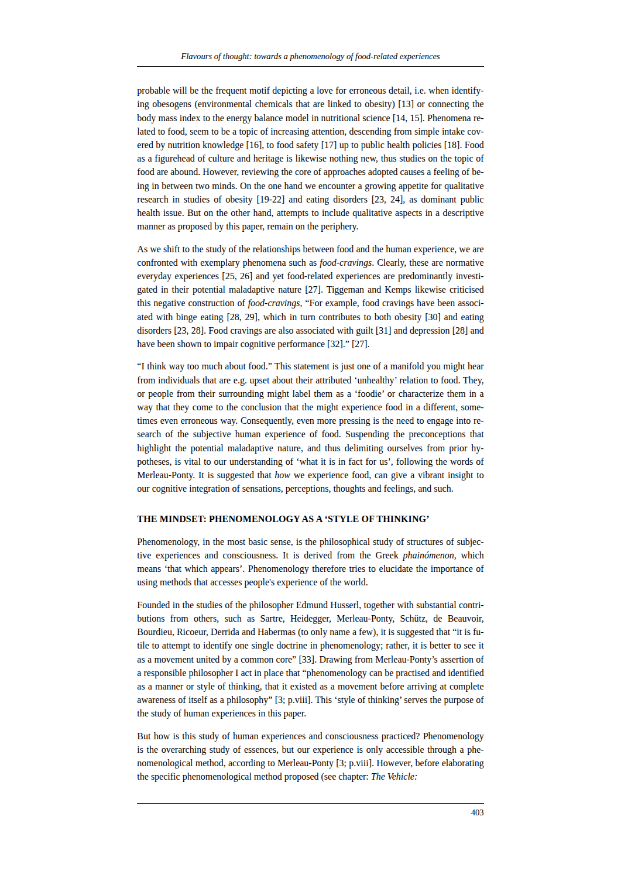Flavours of thought: towards a phenomenology of food-related experiences
probable will be the frequent motif depicting a love for erroneous detail, i.e. when identifying obesogens (environmental chemicals that are linked to obesity) [13] or connecting the body mass index to the energy balance model in nutritional science [14, 15]. Phenomena related to food, seem to be a topic of increasing attention, descending from simple intake covered by nutrition knowledge [16], to food safety [17] up to public health policies [18]. Food as a figurehead of culture and heritage is likewise nothing new, thus studies on the topic of food are abound. However, reviewing the core of approaches adopted causes a feeling of being in between two minds. On the one hand we encounter a growing appetite for qualitative research in studies of obesity [19-22] and eating disorders [23, 24], as dominant public health issue. But on the other hand, attempts to include qualitative aspects in a descriptive manner as proposed by this paper, remain on the periphery.
As we shift to the study of the relationships between food and the human experience, we are confronted with exemplary phenomena such as food-cravings. Clearly, these are normative everyday experiences [25, 26] and yet food-related experiences are predominantly investigated in their potential maladaptive nature [27]. Tiggeman and Kemps likewise criticised this negative construction of food-cravings, “For example, food cravings have been associated with binge eating [28, 29], which in turn contributes to both obesity [30] and eating disorders [23, 28]. Food cravings are also associated with guilt [31] and depression [28] and have been shown to impair cognitive performance [32].” [27].
“I think way too much about food.” This statement is just one of a manifold you might hear from individuals that are e.g. upset about their attributed ‘unhealthy’ relation to food. They, or people from their surrounding might label them as a ‘foodie’ or characterize them in a way that they come to the conclusion that the might experience food in a different, sometimes even erroneous way. Consequently, even more pressing is the need to engage into research of the subjective human experience of food. Suspending the preconceptions that highlight the potential maladaptive nature, and thus delimiting ourselves from prior hypotheses, is vital to our understanding of ‘what it is in fact for us’, following the words of Merleau-Ponty. It is suggested that how we experience food, can give a vibrant insight to our cognitive integration of sensations, perceptions, thoughts and feelings, and such.
The mindset: phenomenology as a ‘style of thinking’
Phenomenology, in the most basic sense, is the philosophical study of structures of subjective experiences and consciousness. It is derived from the Greek phainómenon, which means ‘that which appears’. Phenomenology therefore tries to elucidate the importance of using methods that accesses people's experience of the world.
Founded in the studies of the philosopher Edmund Husserl, together with substantial contributions from others, such as Sartre, Heidegger, Merleau-Ponty, Schütz, de Beauvoir, Bourdieu, Ricoeur, Derrida and Habermas (to only name a few), it is suggested that “it is futile to attempt to identify one single doctrine in phenomenology; rather, it is better to see it as a movement united by a common core” [33]. Drawing from Merleau-Ponty’s assertion of a responsible philosopher I act in place that “phenomenology can be practised and identified as a manner or style of thinking, that it existed as a movement before arriving at complete awareness of itself as a philosophy” [3; p.viii]. This ‘style of thinking’ serves the purpose of the study of human experiences in this paper.
But how is this study of human experiences and consciousness practiced? Phenomenology is the overarching study of essences, but our experience is only accessible through a phenomenological method, according to Merleau-Ponty [3; p.viii]. However, before elaborating the specific phenomenological method proposed (see chapter: The Vehicle:
403